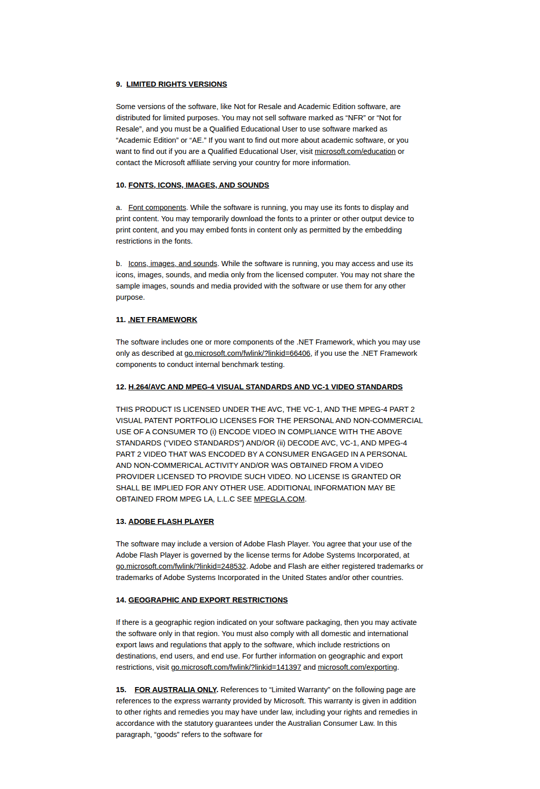9. LIMITED RIGHTS VERSIONS
Some versions of the software, like Not for Resale and Academic Edition software, are distributed for limited purposes. You may not sell software marked as “NFR” or “Not for Resale”, and you must be a Qualified Educational User to use software marked as “Academic Edition” or “AE.” If you want to find out more about academic software, or you want to find out if you are a Qualified Educational User, visit microsoft.com/education or contact the Microsoft affiliate serving your country for more information.
10. FONTS, ICONS, IMAGES, AND SOUNDS
a. Font components. While the software is running, you may use its fonts to display and print content. You may temporarily download the fonts to a printer or other output device to print content, and you may embed fonts in content only as permitted by the embedding restrictions in the fonts.
b. Icons, images, and sounds. While the software is running, you may access and use its icons, images, sounds, and media only from the licensed computer. You may not share the sample images, sounds and media provided with the software or use them for any other purpose.
11. .NET FRAMEWORK
The software includes one or more components of the .NET Framework, which you may use only as described at go.microsoft.com/fwlink/?linkid=66406, if you use the .NET Framework components to conduct internal benchmark testing.
12. H.264/AVC AND MPEG-4 VISUAL STANDARDS AND VC-1 VIDEO STANDARDS
THIS PRODUCT IS LICENSED UNDER THE AVC, THE VC-1, AND THE MPEG-4 PART 2 VISUAL PATENT PORTFOLIO LICENSES FOR THE PERSONAL AND NON-COMMERCIAL USE OF A CONSUMER TO (i) ENCODE VIDEO IN COMPLIANCE WITH THE ABOVE STANDARDS (“VIDEO STANDARDS”) AND/OR (ii) DECODE AVC, VC-1, AND MPEG-4 PART 2 VIDEO THAT WAS ENCODED BY A CONSUMER ENGAGED IN A PERSONAL AND NON-COMMERICAL ACTIVITY AND/OR WAS OBTAINED FROM A VIDEO PROVIDER LICENSED TO PROVIDE SUCH VIDEO. NO LICENSE IS GRANTED OR SHALL BE IMPLIED FOR ANY OTHER USE. ADDITIONAL INFORMATION MAY BE OBTAINED FROM MPEG LA, L.L.C SEE MPEGLA.COM.
13. ADOBE FLASH PLAYER
The software may include a version of Adobe Flash Player. You agree that your use of the Adobe Flash Player is governed by the license terms for Adobe Systems Incorporated, at go.microsoft.com/fwlink/?linkid=248532. Adobe and Flash are either registered trademarks or trademarks of Adobe Systems Incorporated in the United States and/or other countries.
14. GEOGRAPHIC AND EXPORT RESTRICTIONS
If there is a geographic region indicated on your software packaging, then you may activate the software only in that region. You must also comply with all domestic and international export laws and regulations that apply to the software, which include restrictions on destinations, end users, and end use. For further information on geographic and export restrictions, visit go.microsoft.com/fwlink/?linkid=141397 and microsoft.com/exporting.
15. FOR AUSTRALIA ONLY. References to “Limited Warranty” on the following page are references to the express warranty provided by Microsoft. This warranty is given in addition to other rights and remedies you may have under law, including your rights and remedies in accordance with the statutory guarantees under the Australian Consumer Law. In this paragraph, “goods” refers to the software for